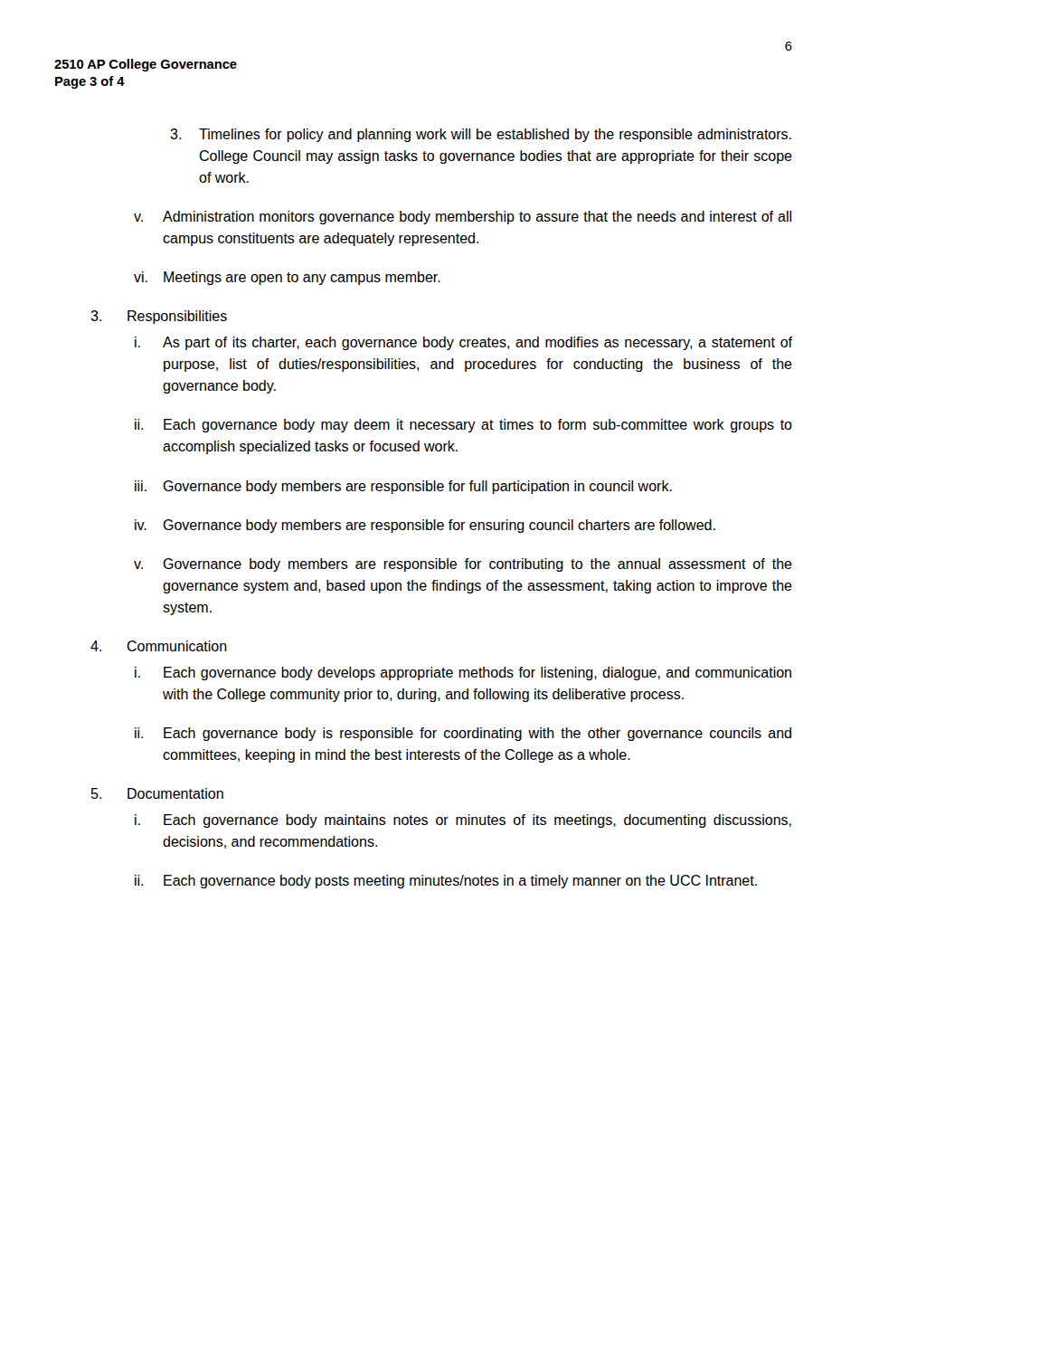6
2510 AP College Governance
Page 3 of 4
3.
Timelines for policy and planning work will be established by the responsible administrators. College Council may assign tasks to governance bodies that are appropriate for their scope of work.
v.
Administration monitors governance body membership to assure that the needs and interest of all campus constituents are adequately represented.
vi.
Meetings are open to any campus member.
3.
Responsibilities
i.
As part of its charter, each governance body creates, and modifies as necessary, a statement of purpose, list of duties/responsibilities, and procedures for conducting the business of the governance body.
ii.
Each governance body may deem it necessary at times to form sub-committee work groups to accomplish specialized tasks or focused work.
iii.
Governance body members are responsible for full participation in council work.
iv.
Governance body members are responsible for ensuring council charters are followed.
v.
Governance body members are responsible for contributing to the annual assessment of the governance system and, based upon the findings of the assessment, taking action to improve the system.
4.
Communication
i.
Each governance body develops appropriate methods for listening, dialogue, and communication with the College community prior to, during, and following its deliberative process.
ii.
Each governance body is responsible for coordinating with the other governance councils and committees, keeping in mind the best interests of the College as a whole.
5.
Documentation
i.
Each governance body maintains notes or minutes of its meetings, documenting discussions, decisions, and recommendations.
ii.
Each governance body posts meeting minutes/notes in a timely manner on the UCC Intranet.